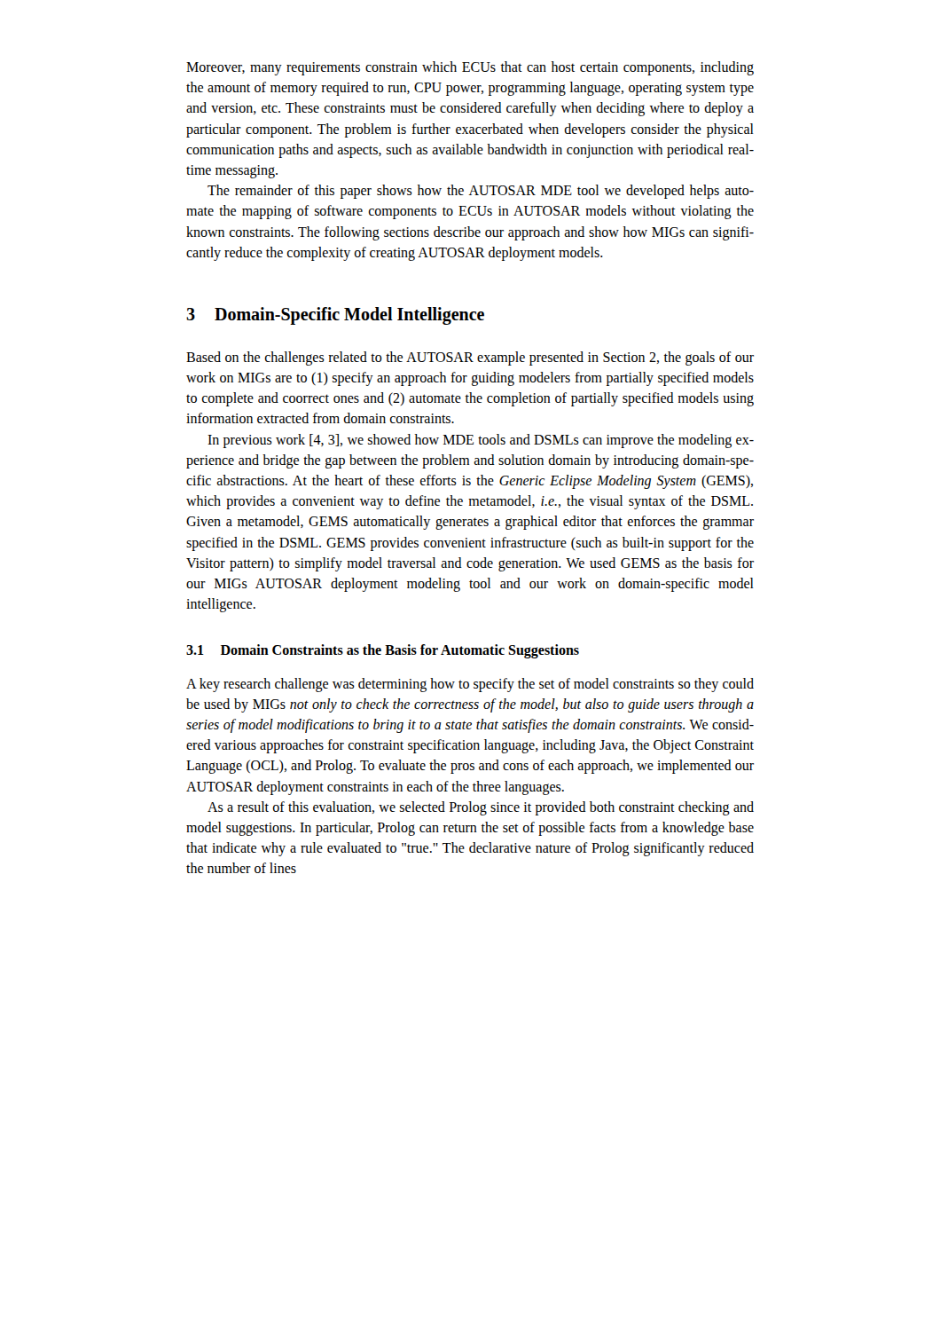Moreover, many requirements constrain which ECUs that can host certain components, including the amount of memory required to run, CPU power, programming language, operating system type and version, etc. These constraints must be considered carefully when deciding where to deploy a particular component. The problem is further exacerbated when developers consider the physical communication paths and aspects, such as available bandwidth in conjunction with periodical real-time messaging.
The remainder of this paper shows how the AUTOSAR MDE tool we developed helps automate the mapping of software components to ECUs in AUTOSAR models without violating the known constraints. The following sections describe our approach and show how MIGs can significantly reduce the complexity of creating AUTOSAR deployment models.
3 Domain-Specific Model Intelligence
Based on the challenges related to the AUTOSAR example presented in Section 2, the goals of our work on MIGs are to (1) specify an approach for guiding modelers from partially specified models to complete and coorrect ones and (2) automate the completion of partially specified models using information extracted from domain constraints.
In previous work [4, 3], we showed how MDE tools and DSMLs can improve the modeling experience and bridge the gap between the problem and solution domain by introducing domain-specific abstractions. At the heart of these efforts is the Generic Eclipse Modeling System (GEMS), which provides a convenient way to define the metamodel, i.e., the visual syntax of the DSML. Given a metamodel, GEMS automatically generates a graphical editor that enforces the grammar specified in the DSML. GEMS provides convenient infrastructure (such as built-in support for the Visitor pattern) to simplify model traversal and code generation. We used GEMS as the basis for our MIGs AUTOSAR deployment modeling tool and our work on domain-specific model intelligence.
3.1 Domain Constraints as the Basis for Automatic Suggestions
A key research challenge was determining how to specify the set of model constraints so they could be used by MIGs not only to check the correctness of the model, but also to guide users through a series of model modifications to bring it to a state that satisfies the domain constraints. We considered various approaches for constraint specification language, including Java, the Object Constraint Language (OCL), and Prolog. To evaluate the pros and cons of each approach, we implemented our AUTOSAR deployment constraints in each of the three languages.
As a result of this evaluation, we selected Prolog since it provided both constraint checking and model suggestions. In particular, Prolog can return the set of possible facts from a knowledge base that indicate why a rule evaluated to "true." The declarative nature of Prolog significantly reduced the number of lines